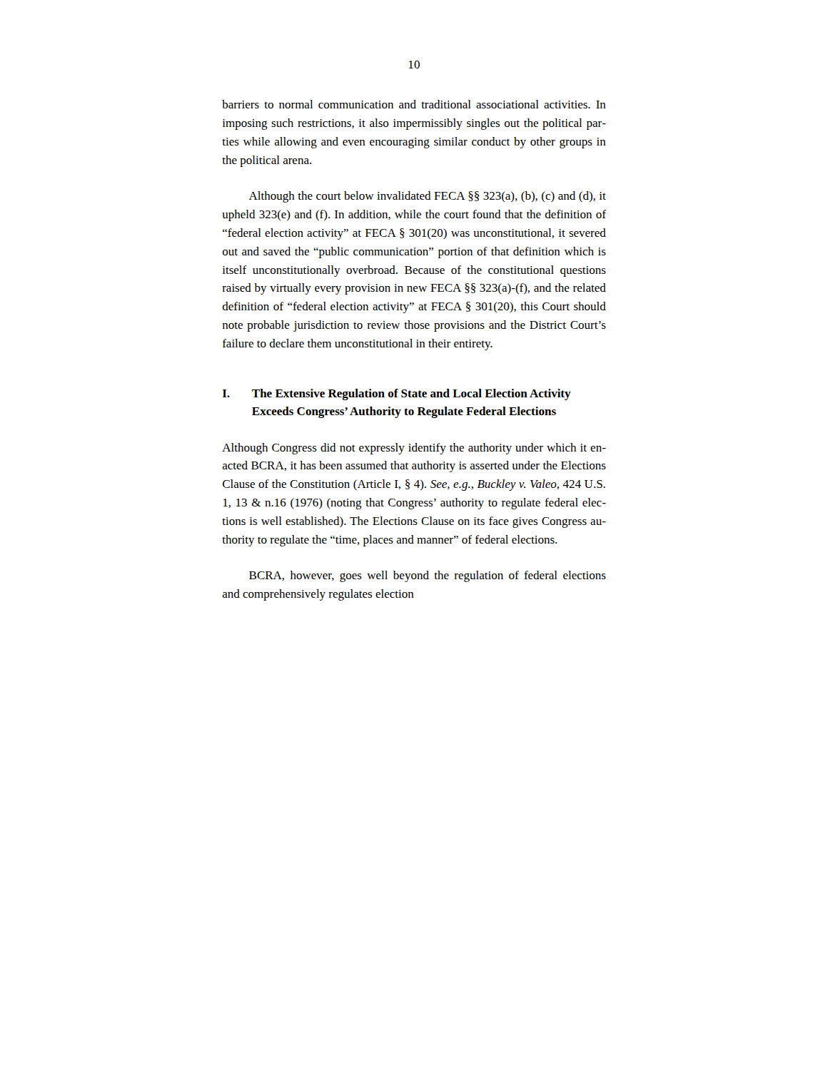10
barriers to normal communication and traditional associational activities. In imposing such restrictions, it also impermissibly singles out the political parties while allowing and even encouraging similar conduct by other groups in the political arena.
Although the court below invalidated FECA §§ 323(a), (b), (c) and (d), it upheld 323(e) and (f). In addition, while the court found that the definition of “federal election activity” at FECA § 301(20) was unconstitutional, it severed out and saved the “public communication” portion of that definition which is itself unconstitutionally overbroad. Because of the constitutional questions raised by virtually every provision in new FECA §§ 323(a)-(f), and the related definition of “federal election activity” at FECA § 301(20), this Court should note probable jurisdiction to review those provisions and the District Court’s failure to declare them unconstitutional in their entirety.
I. The Extensive Regulation of State and Local Election Activity Exceeds Congress’ Authority to Regulate Federal Elections
Although Congress did not expressly identify the authority under which it enacted BCRA, it has been assumed that authority is asserted under the Elections Clause of the Constitution (Article I, § 4). See, e.g., Buckley v. Valeo, 424 U.S. 1, 13 & n.16 (1976) (noting that Congress’ authority to regulate federal elections is well established). The Elections Clause on its face gives Congress authority to regulate the “time, places and manner” of federal elections.
BCRA, however, goes well beyond the regulation of federal elections and comprehensively regulates election